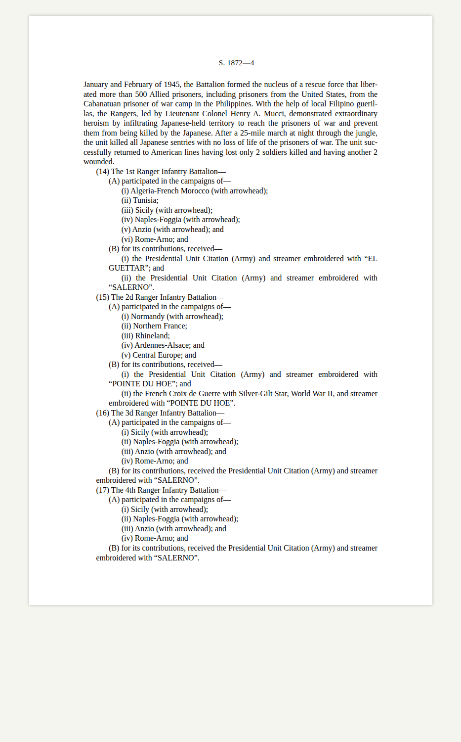S. 1872—4
January and February of 1945, the Battalion formed the nucleus of a rescue force that liberated more than 500 Allied prisoners, including prisoners from the United States, from the Cabanatuan prisoner of war camp in the Philippines. With the help of local Filipino guerillas, the Rangers, led by Lieutenant Colonel Henry A. Mucci, demonstrated extraordinary heroism by infiltrating Japanese-held territory to reach the prisoners of war and prevent them from being killed by the Japanese. After a 25-mile march at night through the jungle, the unit killed all Japanese sentries with no loss of life of the prisoners of war. The unit successfully returned to American lines having lost only 2 soldiers killed and having another 2 wounded.
(14) The 1st Ranger Infantry Battalion—
(A) participated in the campaigns of—
(i) Algeria-French Morocco (with arrowhead);
(ii) Tunisia;
(iii) Sicily (with arrowhead);
(iv) Naples-Foggia (with arrowhead);
(v) Anzio (with arrowhead); and
(vi) Rome-Arno; and
(B) for its contributions, received—
(i) the Presidential Unit Citation (Army) and streamer embroidered with “EL GUETTAR”; and
(ii) the Presidential Unit Citation (Army) and streamer embroidered with “SALERNO”.
(15) The 2d Ranger Infantry Battalion—
(A) participated in the campaigns of—
(i) Normandy (with arrowhead);
(ii) Northern France;
(iii) Rhineland;
(iv) Ardennes-Alsace; and
(v) Central Europe; and
(B) for its contributions, received—
(i) the Presidential Unit Citation (Army) and streamer embroidered with “POINTE DU HOE”; and
(ii) the French Croix de Guerre with Silver-Gilt Star, World War II, and streamer embroidered with “POINTE DU HOE”.
(16) The 3d Ranger Infantry Battalion—
(A) participated in the campaigns of—
(i) Sicily (with arrowhead);
(ii) Naples-Foggia (with arrowhead);
(iii) Anzio (with arrowhead); and
(iv) Rome-Arno; and
(B) for its contributions, received the Presidential Unit Citation (Army) and streamer embroidered with “SALERNO”.
(17) The 4th Ranger Infantry Battalion—
(A) participated in the campaigns of—
(i) Sicily (with arrowhead);
(ii) Naples-Foggia (with arrowhead);
(iii) Anzio (with arrowhead); and
(iv) Rome-Arno; and
(B) for its contributions, received the Presidential Unit Citation (Army) and streamer embroidered with “SALERNO”.